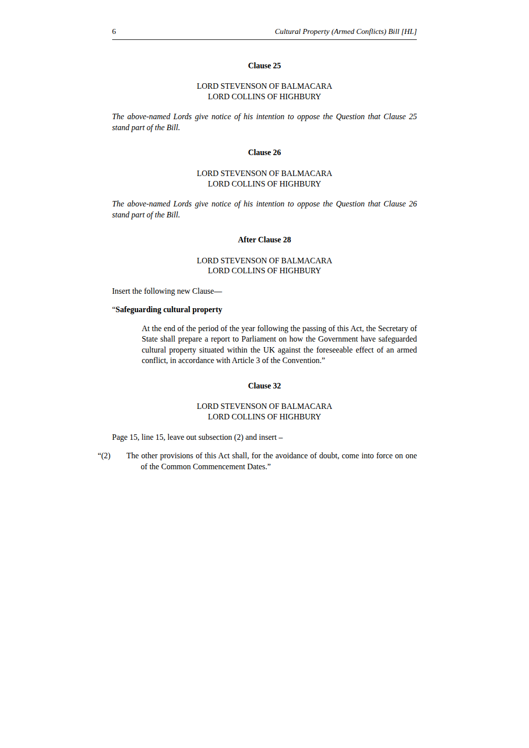6 Cultural Property (Armed Conflicts) Bill [HL]
Clause 25
LORD STEVENSON OF BALMACARA
LORD COLLINS OF HIGHBURY
The above-named Lords give notice of his intention to oppose the Question that Clause 25 stand part of the Bill.
Clause 26
LORD STEVENSON OF BALMACARA
LORD COLLINS OF HIGHBURY
The above-named Lords give notice of his intention to oppose the Question that Clause 26 stand part of the Bill.
After Clause 28
LORD STEVENSON OF BALMACARA
LORD COLLINS OF HIGHBURY
Insert the following new Clause—
“Safeguarding cultural property
At the end of the period of the year following the passing of this Act, the Secretary of State shall prepare a report to Parliament on how the Government have safeguarded cultural property situated within the UK against the foreseeable effect of an armed conflict, in accordance with Article 3 of the Convention.”
Clause 32
LORD STEVENSON OF BALMACARA
LORD COLLINS OF HIGHBURY
Page 15, line 15, leave out subsection (2) and insert –
“(2) The other provisions of this Act shall, for the avoidance of doubt, come into force on one of the Common Commencement Dates.”